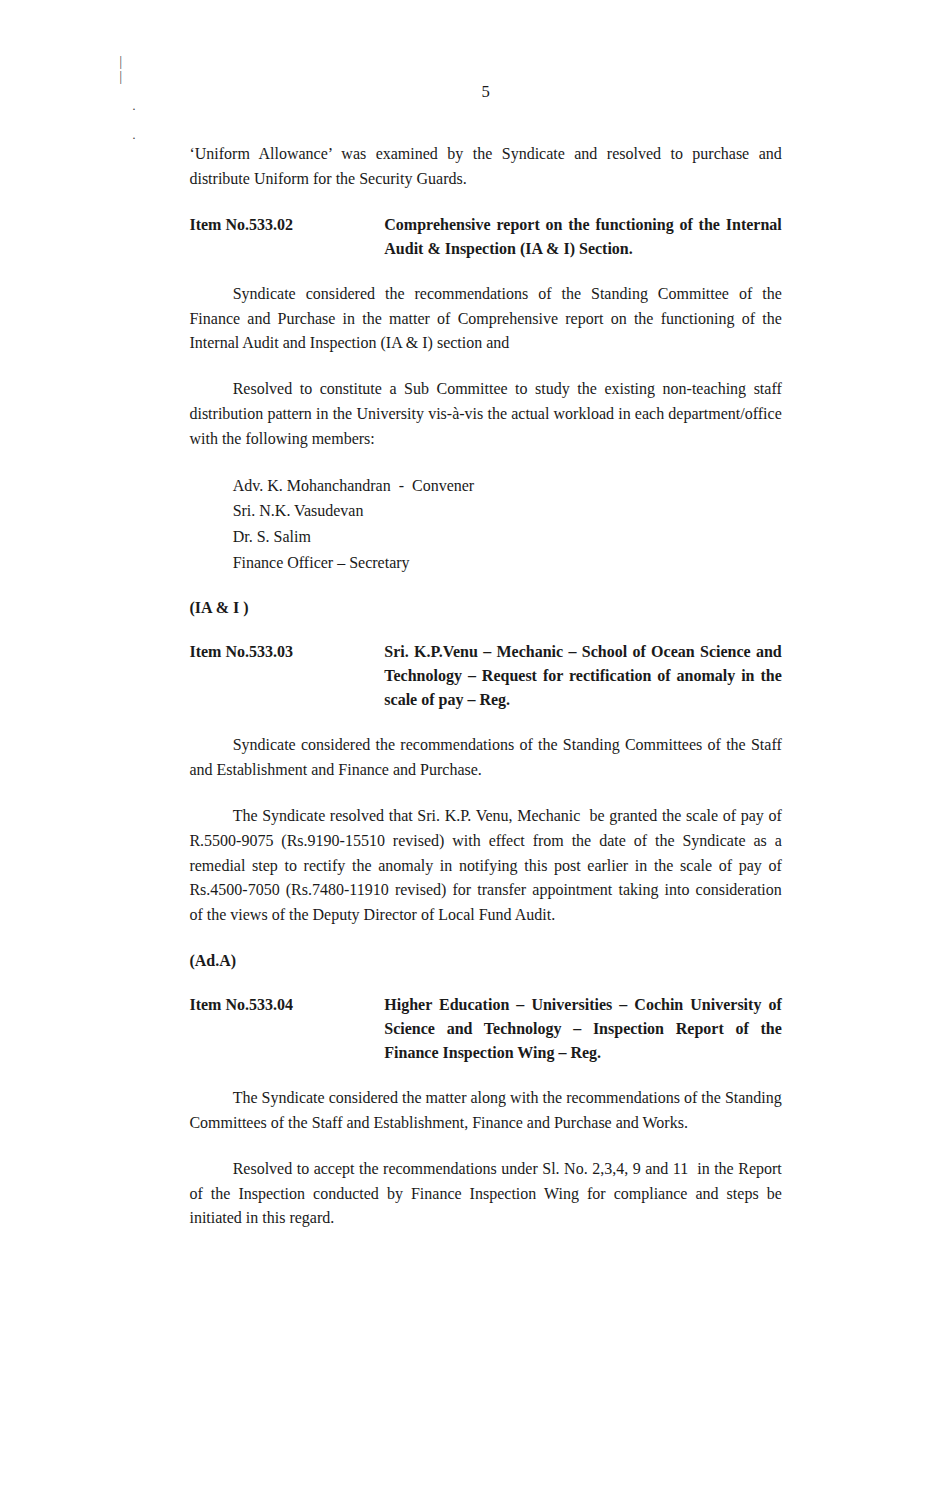|
|
·
·
5
‘Uniform Allowance’ was examined by the Syndicate and resolved to purchase and distribute Uniform for the Security Guards.
Item No.533.02
Comprehensive report on the functioning of the Internal Audit & Inspection (IA & I) Section.
Syndicate considered the recommendations of the Standing Committee of the Finance and Purchase in the matter of Comprehensive report on the functioning of the Internal Audit and Inspection (IA & I) section and
Resolved to constitute a Sub Committee to study the existing non-teaching staff distribution pattern in the University vis-à-vis the actual workload in each department/office with the following members:
Adv. K. Mohanchandran - Convener
Sri. N.K. Vasudevan
Dr. S. Salim
Finance Officer – Secretary
(IA & I )
Item No.533.03
Sri. K.P.Venu – Mechanic – School of Ocean Science and Technology – Request for rectification of anomaly in the scale of pay – Reg.
Syndicate considered the recommendations of the Standing Committees of the Staff and Establishment and Finance and Purchase.
The Syndicate resolved that Sri. K.P. Venu, Mechanic be granted the scale of pay of R.5500-9075 (Rs.9190-15510 revised) with effect from the date of the Syndicate as a remedial step to rectify the anomaly in notifying this post earlier in the scale of pay of Rs.4500-7050 (Rs.7480-11910 revised) for transfer appointment taking into consideration of the views of the Deputy Director of Local Fund Audit.
(Ad.A)
Item No.533.04
Higher Education – Universities – Cochin University of Science and Technology – Inspection Report of the Finance Inspection Wing – Reg.
The Syndicate considered the matter along with the recommendations of the Standing Committees of the Staff and Establishment, Finance and Purchase and Works.
Resolved to accept the recommendations under Sl. No. 2,3,4, 9 and 11 in the Report of the Inspection conducted by Finance Inspection Wing for compliance and steps be initiated in this regard.